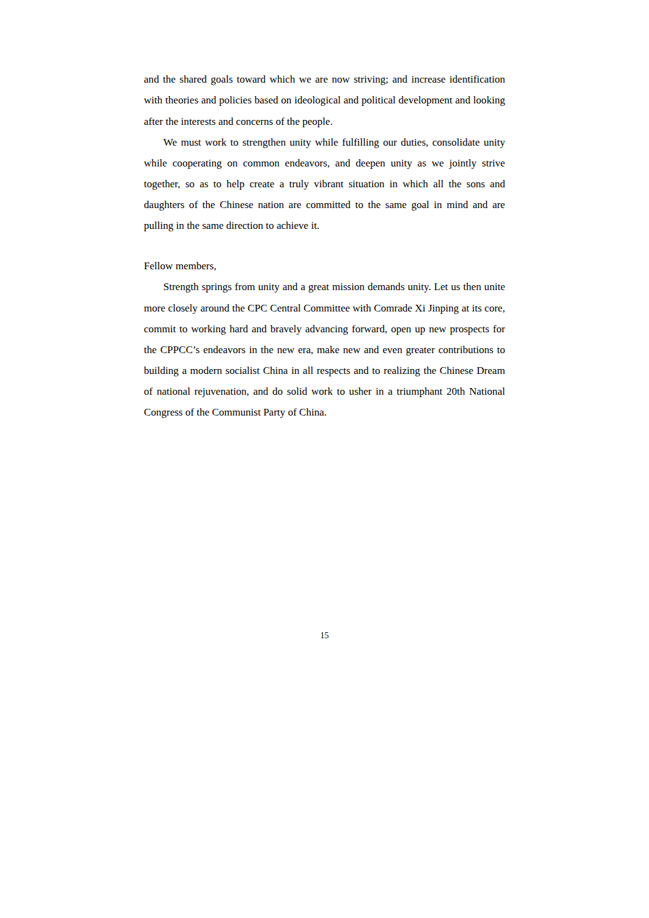and the shared goals toward which we are now striving; and increase identification with theories and policies based on ideological and political development and looking after the interests and concerns of the people.
We must work to strengthen unity while fulfilling our duties, consolidate unity while cooperating on common endeavors, and deepen unity as we jointly strive together, so as to help create a truly vibrant situation in which all the sons and daughters of the Chinese nation are committed to the same goal in mind and are pulling in the same direction to achieve it.
Fellow members,
Strength springs from unity and a great mission demands unity. Let us then unite more closely around the CPC Central Committee with Comrade Xi Jinping at its core, commit to working hard and bravely advancing forward, open up new prospects for the CPPCC’s endeavors in the new era, make new and even greater contributions to building a modern socialist China in all respects and to realizing the Chinese Dream of national rejuvenation, and do solid work to usher in a triumphant 20th National Congress of the Communist Party of China.
15